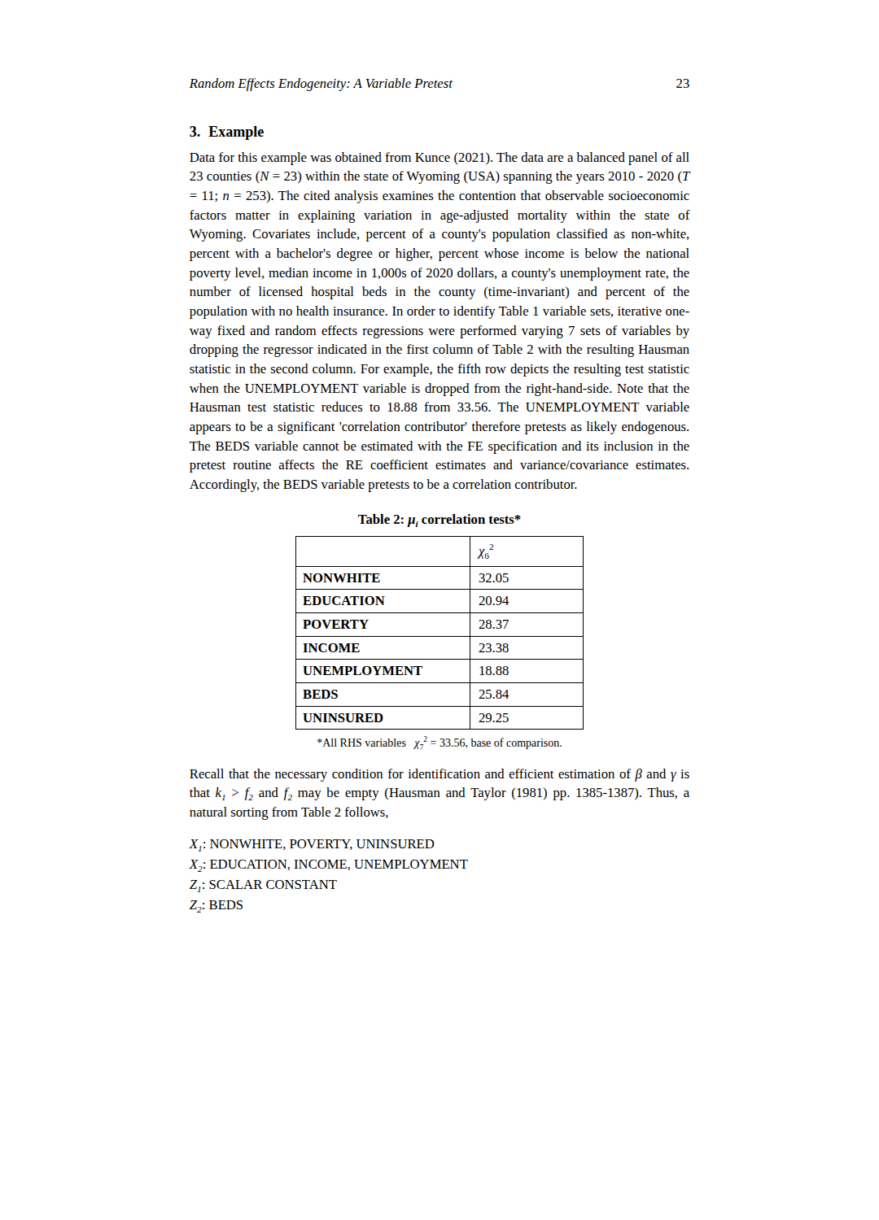Random Effects Endogeneity: A Variable Pretest 23
3. Example
Data for this example was obtained from Kunce (2021). The data are a balanced panel of all 23 counties (N = 23) within the state of Wyoming (USA) spanning the years 2010 - 2020 (T = 11; n = 253). The cited analysis examines the contention that observable socioeconomic factors matter in explaining variation in age-adjusted mortality within the state of Wyoming. Covariates include, percent of a county's population classified as non-white, percent with a bachelor's degree or higher, percent whose income is below the national poverty level, median income in 1,000s of 2020 dollars, a county's unemployment rate, the number of licensed hospital beds in the county (time-invariant) and percent of the population with no health insurance. In order to identify Table 1 variable sets, iterative one-way fixed and random effects regressions were performed varying 7 sets of variables by dropping the regressor indicated in the first column of Table 2 with the resulting Hausman statistic in the second column. For example, the fifth row depicts the resulting test statistic when the UNEMPLOYMENT variable is dropped from the right-hand-side. Note that the Hausman test statistic reduces to 18.88 from 33.56. The UNEMPLOYMENT variable appears to be a significant 'correlation contributor' therefore pretests as likely endogenous. The BEDS variable cannot be estimated with the FE specification and its inclusion in the pretest routine affects the RE coefficient estimates and variance/covariance estimates. Accordingly, the BEDS variable pretests to be a correlation contributor.
Table 2: μi correlation tests*
| | χ 6 2 |
| NONWHITE | 32.05 |
| EDUCATION | 20.94 |
| POVERTY | 28.37 |
| INCOME | 23.38 |
| UNEMPLOYMENT | 18.88 |
| BEDS | 25.84 |
| UNINSURED | 29.25 |
*All RHS variables χ72 = 33.56, base of comparison.
Recall that the necessary condition for identification and efficient estimation of β and γ is that k1 > f2 and f2 may be empty (Hausman and Taylor (1981) pp. 1385-1387). Thus, a natural sorting from Table 2 follows,
X1: NONWHITE, POVERTY, UNINSURED
X2: EDUCATION, INCOME, UNEMPLOYMENT
Z1: SCALAR CONSTANT
Z2: BEDS